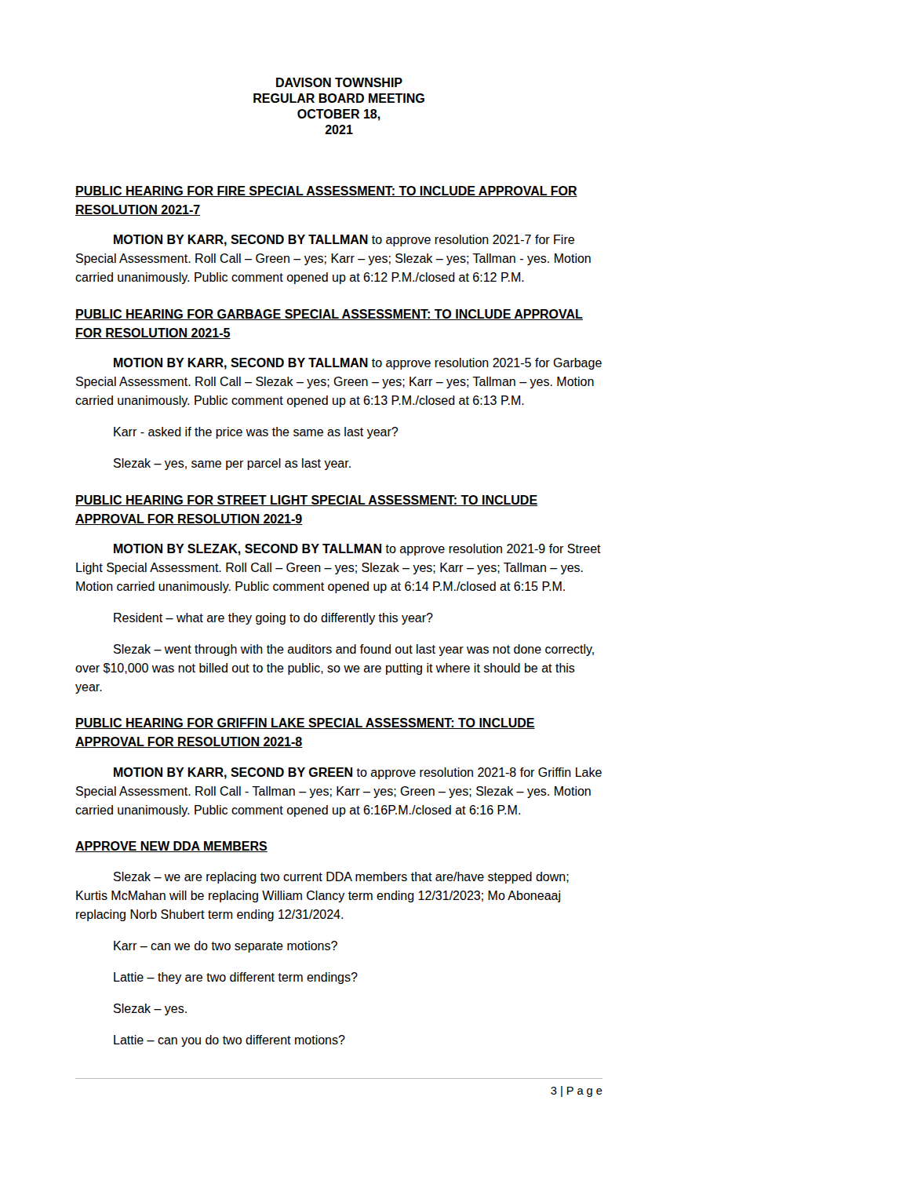DAVISON TOWNSHIP
REGULAR BOARD MEETING
OCTOBER 18,
2021
PUBLIC HEARING FOR FIRE SPECIAL ASSESSMENT: TO INCLUDE APPROVAL FOR RESOLUTION 2021-7
MOTION BY KARR, SECOND BY TALLMAN to approve resolution 2021-7 for Fire Special Assessment. Roll Call – Green – yes; Karr – yes; Slezak – yes; Tallman - yes. Motion carried unanimously. Public comment opened up at 6:12 P.M./closed at 6:12 P.M.
PUBLIC HEARING FOR GARBAGE SPECIAL ASSESSMENT: TO INCLUDE APPROVAL FOR RESOLUTION 2021-5
MOTION BY KARR, SECOND BY TALLMAN to approve resolution 2021-5 for Garbage Special Assessment. Roll Call – Slezak – yes; Green – yes; Karr – yes; Tallman – yes. Motion carried unanimously. Public comment opened up at 6:13 P.M./closed at 6:13 P.M.
Karr - asked if the price was the same as last year?
Slezak – yes, same per parcel as last year.
PUBLIC HEARING FOR STREET LIGHT SPECIAL ASSESSMENT: TO INCLUDE APPROVAL FOR RESOLUTION 2021-9
MOTION BY SLEZAK, SECOND BY TALLMAN to approve resolution 2021-9 for Street Light Special Assessment. Roll Call – Green – yes; Slezak – yes; Karr – yes; Tallman – yes. Motion carried unanimously. Public comment opened up at 6:14 P.M./closed at 6:15 P.M.
Resident – what are they going to do differently this year?
Slezak – went through with the auditors and found out last year was not done correctly, over $10,000 was not billed out to the public, so we are putting it where it should be at this year.
PUBLIC HEARING FOR GRIFFIN LAKE SPECIAL ASSESSMENT: TO INCLUDE APPROVAL FOR RESOLUTION 2021-8
MOTION BY KARR, SECOND BY GREEN to approve resolution 2021-8 for Griffin Lake Special Assessment. Roll Call - Tallman – yes; Karr – yes; Green – yes; Slezak – yes. Motion carried unanimously. Public comment opened up at 6:16P.M./closed at 6:16 P.M.
APPROVE NEW DDA MEMBERS
Slezak – we are replacing two current DDA members that are/have stepped down; Kurtis McMahan will be replacing William Clancy term ending 12/31/2023; Mo Aboneaaj replacing Norb Shubert term ending 12/31/2024.
Karr – can we do two separate motions?
Lattie – they are two different term endings?
Slezak – yes.
Lattie – can you do two different motions?
3 | P a g e